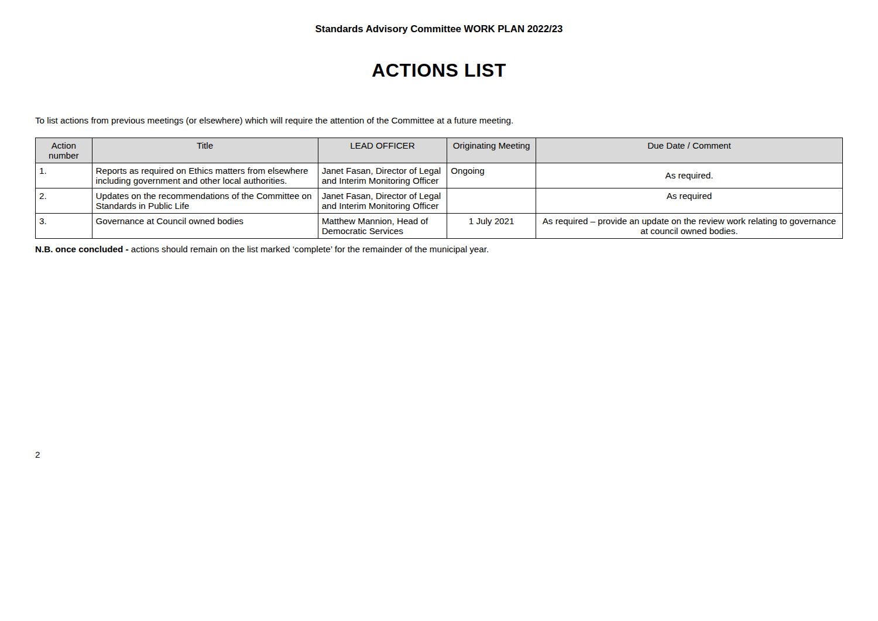Standards Advisory Committee WORK PLAN 2022/23
ACTIONS LIST
To list actions from previous meetings (or elsewhere) which will require the attention of the Committee at a future meeting.
| Action number | Title | LEAD OFFICER | Originating Meeting | Due Date / Comment |
| --- | --- | --- | --- | --- |
| 1. | Reports as required on Ethics matters from elsewhere including government and other local authorities. | Janet Fasan, Director of Legal and Interim Monitoring Officer | Ongoing | As required. |
| 2. | Updates on the recommendations of the Committee on Standards in Public Life | Janet Fasan, Director of Legal and Interim Monitoring Officer | | As required |
| 3. | Governance at Council owned bodies | Matthew Mannion, Head of Democratic Services | 1 July 2021 | As required – provide an update on the review work relating to governance at council owned bodies. |
N.B. once concluded - actions should remain on the list marked ‘complete’ for the remainder of the municipal year.
2